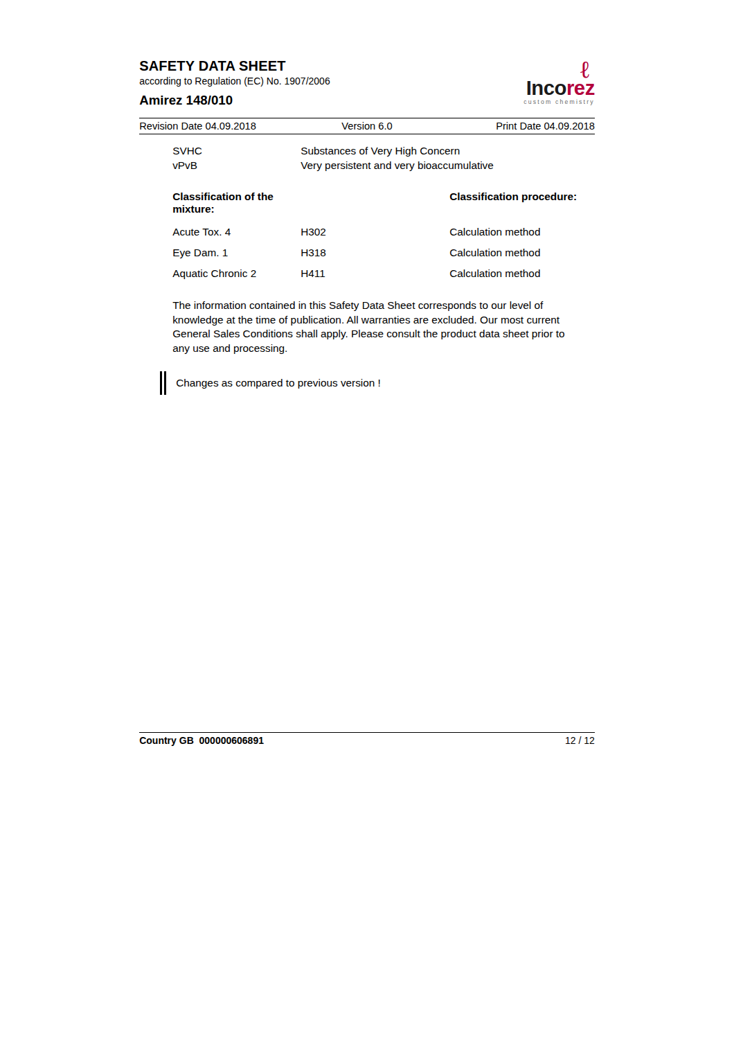SAFETY DATA SHEET
according to Regulation (EC) No. 1907/2006
Amirez 148/010
ℓ
Incorez
custom chemistry
Revision Date 04.09.2018
Version 6.0
Print Date 04.09.2018
SVHC
Substances of Very High Concern
vPvB
Very persistent and very bioaccumulative
Classification of the mixture:
Classification procedure:
Acute Tox. 4
H302
Calculation method
Eye Dam. 1
H318
Calculation method
Aquatic Chronic 2
H411
Calculation method
The information contained in this Safety Data Sheet corresponds to our level of knowledge at the time of publication. All warranties are excluded. Our most current General Sales Conditions shall apply. Please consult the product data sheet prior to any use and processing.
Changes as compared to previous version !
Country GB 000000606891
12 / 12